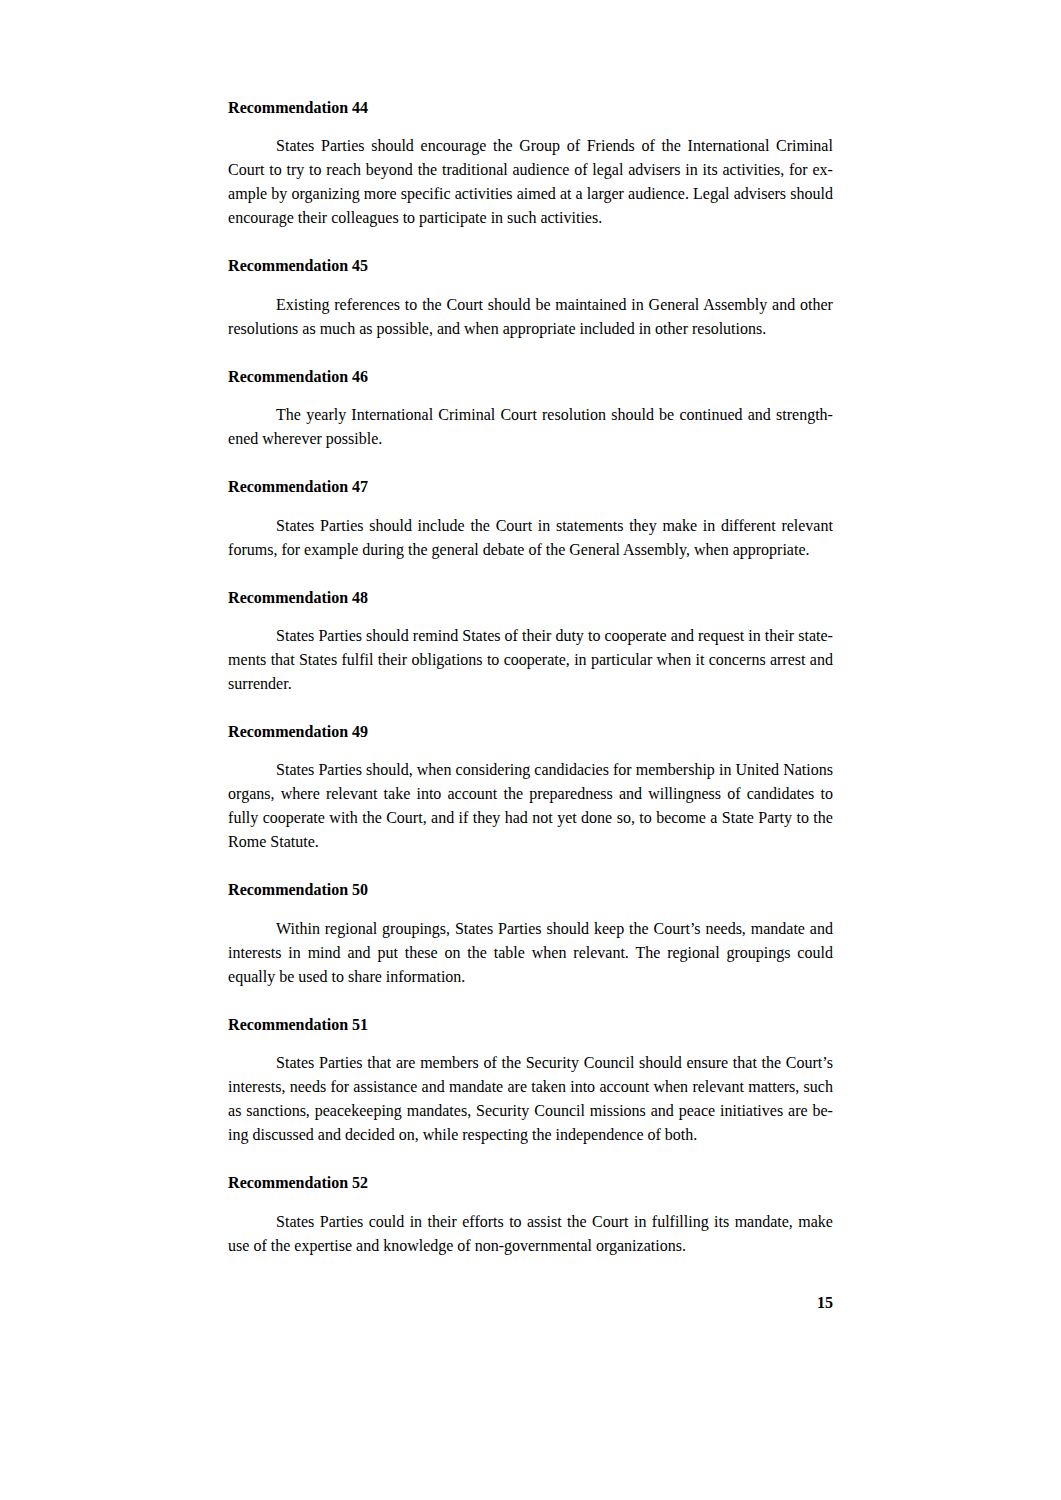Recommendation 44
States Parties should encourage the Group of Friends of the International Criminal Court to try to reach beyond the traditional audience of legal advisers in its activities, for example by organizing more specific activities aimed at a larger audience. Legal advisers should encourage their colleagues to participate in such activities.
Recommendation 45
Existing references to the Court should be maintained in General Assembly and other resolutions as much as possible, and when appropriate included in other resolutions.
Recommendation 46
The yearly International Criminal Court resolution should be continued and strengthened wherever possible.
Recommendation 47
States Parties should include the Court in statements they make in different relevant forums, for example during the general debate of the General Assembly, when appropriate.
Recommendation 48
States Parties should remind States of their duty to cooperate and request in their statements that States fulfil their obligations to cooperate, in particular when it concerns arrest and surrender.
Recommendation 49
States Parties should, when considering candidacies for membership in United Nations organs, where relevant take into account the preparedness and willingness of candidates to fully cooperate with the Court, and if they had not yet done so, to become a State Party to the Rome Statute.
Recommendation 50
Within regional groupings, States Parties should keep the Court’s needs, mandate and interests in mind and put these on the table when relevant. The regional groupings could equally be used to share information.
Recommendation 51
States Parties that are members of the Security Council should ensure that the Court’s interests, needs for assistance and mandate are taken into account when relevant matters, such as sanctions, peacekeeping mandates, Security Council missions and peace initiatives are being discussed and decided on, while respecting the independence of both.
Recommendation 52
States Parties could in their efforts to assist the Court in fulfilling its mandate, make use of the expertise and knowledge of non-governmental organizations.
15